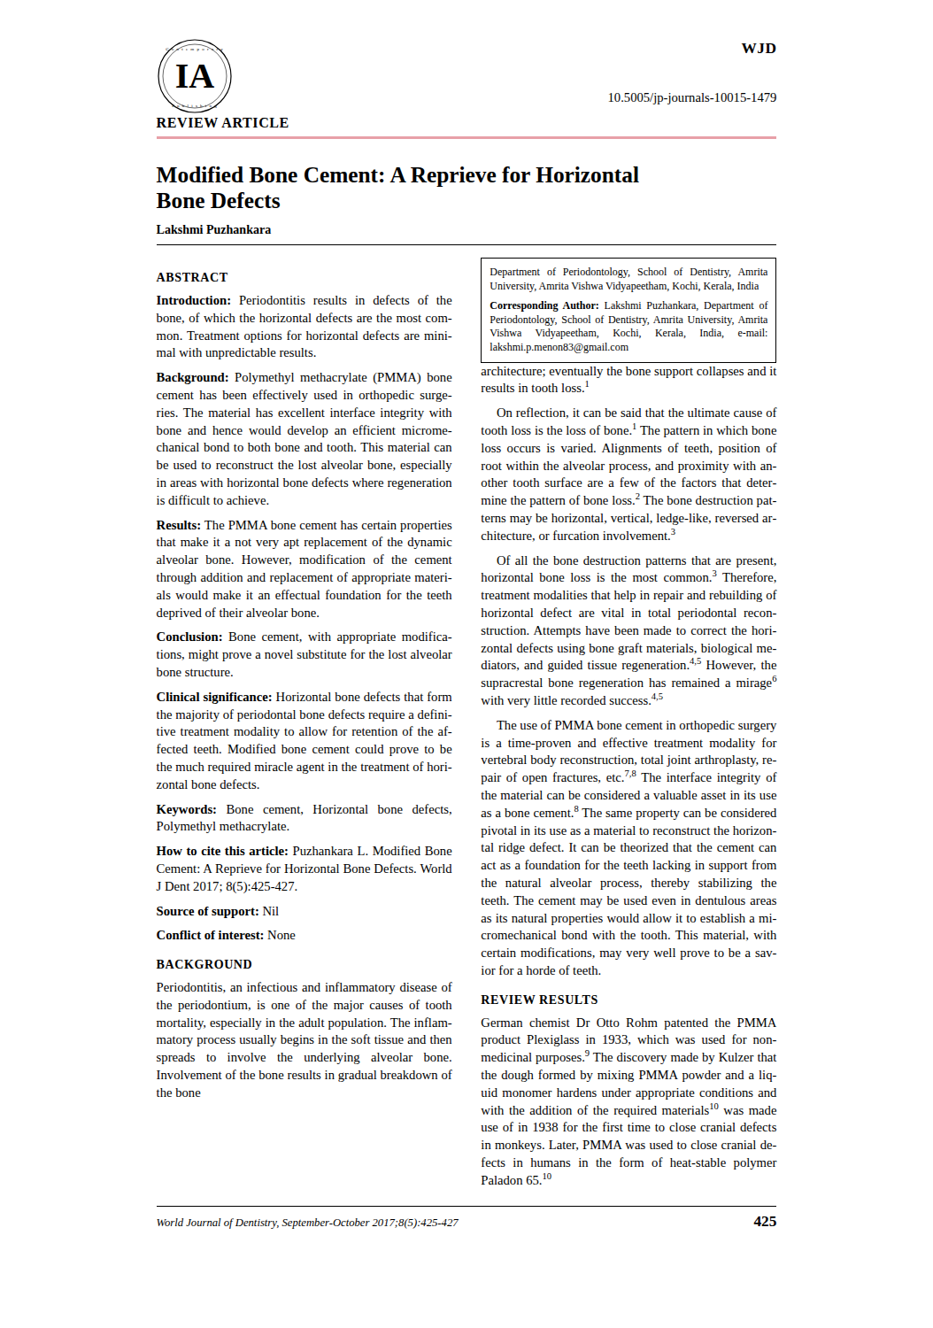IA C o n t e m p o r a r y P u b l i s h i n g
WJD
10.5005/jp-journals-10015-1479
REVIEW ARTICLE
Modified Bone Cement: A Reprieve for Horizontal
Bone Defects
Lakshmi Puzhankara
Abstract
Introduction: Periodontitis results in defects of the bone, of which the horizontal defects are the most common. Treatment options for horizontal defects are minimal with unpredictable results.
Background: Polymethyl methacrylate (PMMA) bone cement has been effectively used in orthopedic surgeries. The material has excellent interface integrity with bone and hence would develop an efficient micromechanical bond to both bone and tooth. This material can be used to reconstruct the lost alveolar bone, especially in areas with horizontal bone defects where regeneration is difficult to achieve.
Results: The PMMA bone cement has certain properties that make it a not very apt replacement of the dynamic alveolar bone. However, modification of the cement through addition and replacement of appropriate materials would make it an effectual foundation for the teeth deprived of their alveolar bone.
Conclusion: Bone cement, with appropriate modifications, might prove a novel substitute for the lost alveolar bone structure.
Clinical significance: Horizontal bone defects that form the majority of periodontal bone defects require a definitive treatment modality to allow for retention of the affected teeth. Modified bone cement could prove to be the much required miracle agent in the treatment of horizontal bone defects.
Keywords: Bone cement, Horizontal bone defects, Polymethyl methacrylate.
How to cite this article: Puzhankara L. Modified Bone Cement: A Reprieve for Horizontal Bone Defects. World J Dent 2017; 8(5):425-427.
Source of support: Nil
Conflict of interest: None
Background
Periodontitis, an infectious and inflammatory disease of the periodontium, is one of the major causes of tooth mortality, especially in the adult population. The inflammatory process usually begins in the soft tissue and then spreads to involve the underlying alveolar bone. Involvement of the bone results in gradual breakdown of the bone
Department of Periodontology, School of Dentistry, Amrita University, Amrita Vishwa Vidyapeetham, Kochi, Kerala, India
Corresponding Author: Lakshmi Puzhankara, Department of Periodontology, School of Dentistry, Amrita University, Amrita Vishwa Vidyapeetham, Kochi, Kerala, India, e-mail: lakshmi.p.menon83@gmail.com
architecture; eventually the bone support collapses and it results in tooth loss.1
On reflection, it can be said that the ultimate cause of tooth loss is the loss of bone.1 The pattern in which bone loss occurs is varied. Alignments of teeth, position of root within the alveolar process, and proximity with another tooth surface are a few of the factors that determine the pattern of bone loss.2 The bone destruction patterns may be horizontal, vertical, ledge-like, reversed architecture, or furcation involvement.3
Of all the bone destruction patterns that are present, horizontal bone loss is the most common.3 Therefore, treatment modalities that help in repair and rebuilding of horizontal defect are vital in total periodontal reconstruction. Attempts have been made to correct the horizontal defects using bone graft materials, biological mediators, and guided tissue regeneration.4,5 However, the supracrestal bone regeneration has remained a mirage6 with very little recorded success.4,5
The use of PMMA bone cement in orthopedic surgery is a time-proven and effective treatment modality for vertebral body reconstruction, total joint arthroplasty, repair of open fractures, etc.7,8 The interface integrity of the material can be considered a valuable asset in its use as a bone cement.8 The same property can be considered pivotal in its use as a material to reconstruct the horizontal ridge defect. It can be theorized that the cement can act as a foundation for the teeth lacking in support from the natural alveolar process, thereby stabilizing the teeth. The cement may be used even in dentulous areas as its natural properties would allow it to establish a micromechanical bond with the tooth. This material, with certain modifications, may very well prove to be a savior for a horde of teeth.
Review Results
German chemist Dr Otto Rohm patented the PMMA product Plexiglass in 1933, which was used for nonmedicinal purposes.9 The discovery made by Kulzer that the dough formed by mixing PMMA powder and a liquid monomer hardens under appropriate conditions and with the addition of the required materials10 was made use of in 1938 for the first time to close cranial defects in monkeys. Later, PMMA was used to close cranial defects in humans in the form of heat-stable polymer Paladon 65.10
World Journal of Dentistry, September-October 2017;8(5):425-427 425